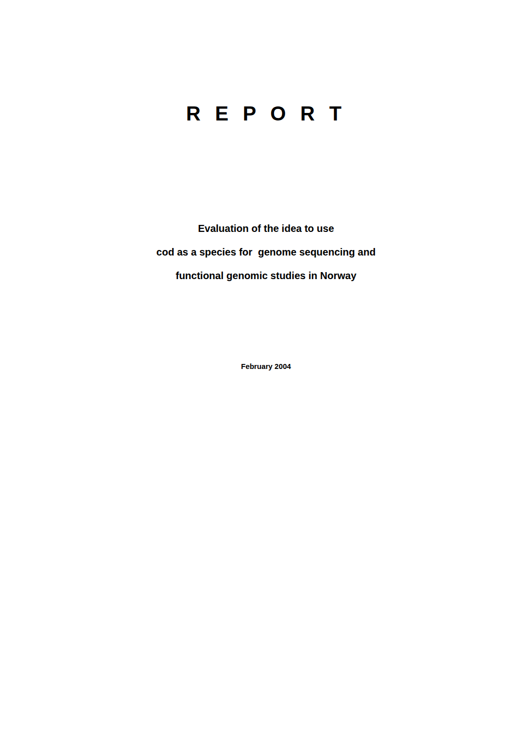R E P O R T
Evaluation of the idea to use
cod as a species for genome sequencing and
functional genomic studies in Norway
February 2004